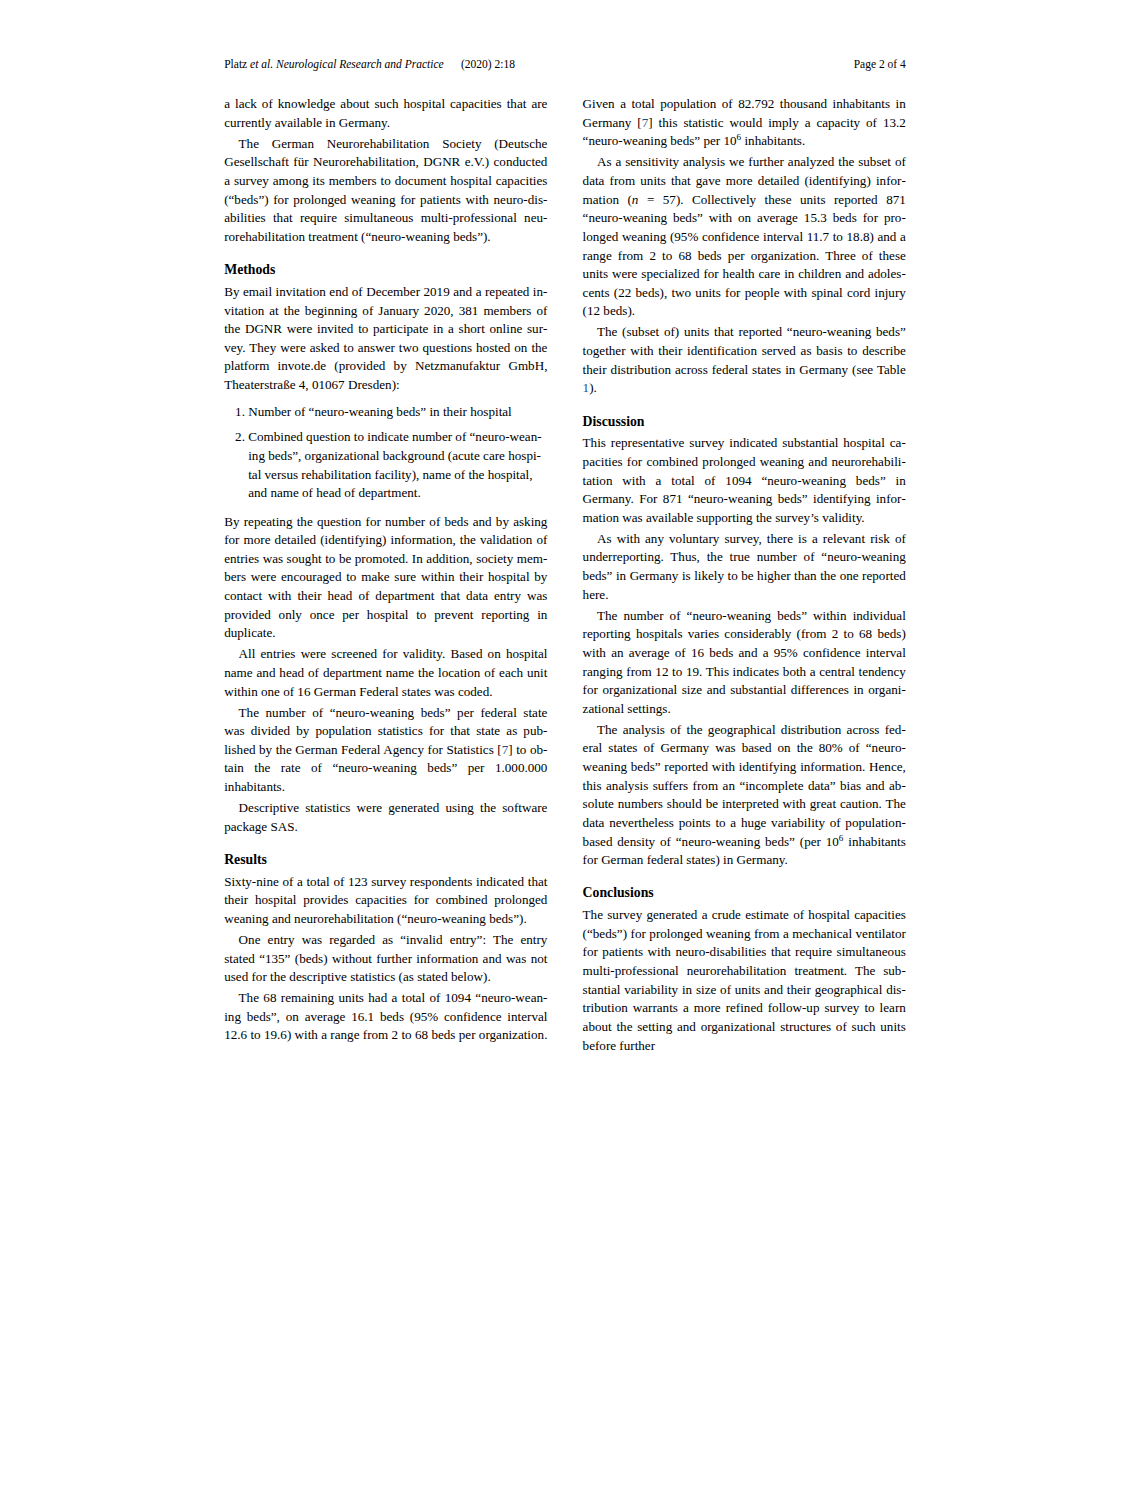Platz et al. Neurological Research and Practice (2020) 2:18
Page 2 of 4
a lack of knowledge about such hospital capacities that are currently available in Germany.
The German Neurorehabilitation Society (Deutsche Gesellschaft für Neurorehabilitation, DGNR e.V.) conducted a survey among its members to document hospital capacities (“beds”) for prolonged weaning for patients with neuro-disabilities that require simultaneous multi-professional neurorehabilitation treatment (“neuro-weaning beds”).
Methods
By email invitation end of December 2019 and a repeated invitation at the beginning of January 2020, 381 members of the DGNR were invited to participate in a short online survey. They were asked to answer two questions hosted on the platform invote.de (provided by Netzmanufaktur GmbH, Theaterstraße 4, 01067 Dresden):
Number of “neuro-weaning beds” in their hospital
Combined question to indicate number of “neuro-weaning beds”, organizational background (acute care hospital versus rehabilitation facility), name of the hospital, and name of head of department.
By repeating the question for number of beds and by asking for more detailed (identifying) information, the validation of entries was sought to be promoted. In addition, society members were encouraged to make sure within their hospital by contact with their head of department that data entry was provided only once per hospital to prevent reporting in duplicate.
All entries were screened for validity. Based on hospital name and head of department name the location of each unit within one of 16 German Federal states was coded.
The number of “neuro-weaning beds” per federal state was divided by population statistics for that state as published by the German Federal Agency for Statistics [7] to obtain the rate of “neuro-weaning beds” per 1.000.000 inhabitants.
Descriptive statistics were generated using the software package SAS.
Results
Sixty-nine of a total of 123 survey respondents indicated that their hospital provides capacities for combined prolonged weaning and neurorehabilitation (“neuro-weaning beds”).
One entry was regarded as “invalid entry”: The entry stated “135” (beds) without further information and was not used for the descriptive statistics (as stated below).
The 68 remaining units had a total of 1094 “neuro-weaning beds”, on average 16.1 beds (95% confidence interval 12.6 to 19.6) with a range from 2 to 68 beds per organization. Given a total population of 82.792 thousand inhabitants in Germany [7] this statistic would imply a capacity of 13.2 “neuro-weaning beds” per 106 inhabitants.
As a sensitivity analysis we further analyzed the subset of data from units that gave more detailed (identifying) information (n = 57). Collectively these units reported 871 “neuro-weaning beds” with on average 15.3 beds for prolonged weaning (95% confidence interval 11.7 to 18.8) and a range from 2 to 68 beds per organization. Three of these units were specialized for health care in children and adolescents (22 beds), two units for people with spinal cord injury (12 beds).
The (subset of) units that reported “neuro-weaning beds” together with their identification served as basis to describe their distribution across federal states in Germany (see Table 1).
Discussion
This representative survey indicated substantial hospital capacities for combined prolonged weaning and neurorehabilitation with a total of 1094 “neuro-weaning beds” in Germany. For 871 “neuro-weaning beds” identifying information was available supporting the survey’s validity.
As with any voluntary survey, there is a relevant risk of underreporting. Thus, the true number of “neuro-weaning beds” in Germany is likely to be higher than the one reported here.
The number of “neuro-weaning beds” within individual reporting hospitals varies considerably (from 2 to 68 beds) with an average of 16 beds and a 95% confidence interval ranging from 12 to 19. This indicates both a central tendency for organizational size and substantial differences in organizational settings.
The analysis of the geographical distribution across federal states of Germany was based on the 80% of “neuro-weaning beds” reported with identifying information. Hence, this analysis suffers from an “incomplete data” bias and absolute numbers should be interpreted with great caution. The data nevertheless points to a huge variability of population-based density of “neuro-weaning beds” (per 106 inhabitants for German federal states) in Germany.
Conclusions
The survey generated a crude estimate of hospital capacities (“beds”) for prolonged weaning from a mechanical ventilator for patients with neuro-disabilities that require simultaneous multi-professional neurorehabilitation treatment. The substantial variability in size of units and their geographical distribution warrants a more refined follow-up survey to learn about the setting and organizational structures of such units before further